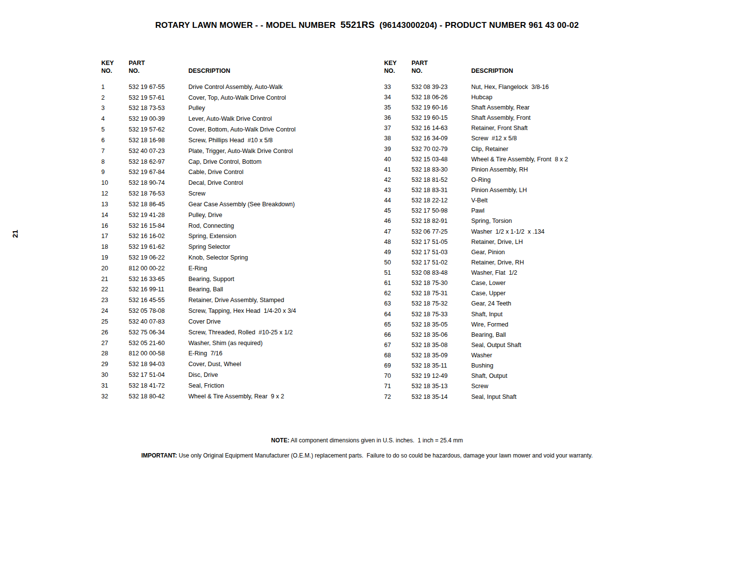21
ROTARY LAWN MOWER - - MODEL NUMBER 5521RS (96143000204) - PRODUCT NUMBER 961 43 00-02
| KEY NO. | PART NO. | DESCRIPTION |
| --- | --- | --- |
| 1 | 532 19 67-55 | Drive Control Assembly, Auto-Walk |
| 2 | 532 19 57-61 | Cover, Top, Auto-Walk Drive Control |
| 3 | 532 18 73-53 | Pulley |
| 4 | 532 19 00-39 | Lever, Auto-Walk Drive Control |
| 5 | 532 19 57-62 | Cover, Bottom, Auto-Walk Drive Control |
| 6 | 532 18 16-98 | Screw, Phillips Head #10 x 5/8 |
| 7 | 532 40 07-23 | Plate, Trigger, Auto-Walk Drive Control |
| 8 | 532 18 62-97 | Cap, Drive Control, Bottom |
| 9 | 532 19 67-84 | Cable, Drive Control |
| 10 | 532 18 90-74 | Decal, Drive Control |
| 12 | 532 18 76-53 | Screw |
| 13 | 532 18 86-45 | Gear Case Assembly (See Breakdown) |
| 14 | 532 19 41-28 | Pulley, Drive |
| 16 | 532 16 15-84 | Rod, Connecting |
| 17 | 532 16 16-02 | Spring, Extension |
| 18 | 532 19 61-62 | Spring Selector |
| 19 | 532 19 06-22 | Knob, Selector Spring |
| 20 | 812 00 00-22 | E-Ring |
| 21 | 532 16 33-65 | Bearing, Support |
| 22 | 532 16 99-11 | Bearing, Ball |
| 23 | 532 16 45-55 | Retainer, Drive Assembly, Stamped |
| 24 | 532 05 78-08 | Screw, Tapping, Hex Head 1/4-20 x 3/4 |
| 25 | 532 40 07-83 | Cover Drive |
| 26 | 532 75 06-34 | Screw, Threaded, Rolled #10-25 x 1/2 |
| 27 | 532 05 21-60 | Washer, Shim (as required) |
| 28 | 812 00 00-58 | E-Ring 7/16 |
| 29 | 532 18 94-03 | Cover, Dust, Wheel |
| 30 | 532 17 51-04 | Disc, Drive |
| 31 | 532 18 41-72 | Seal, Friction |
| 32 | 532 18 80-42 | Wheel & Tire Assembly, Rear 9 x 2 |
| KEY NO. | PART NO. | DESCRIPTION |
| --- | --- | --- |
| 33 | 532 08 39-23 | Nut, Hex, Flangelock 3/8-16 |
| 34 | 532 18 06-26 | Hubcap |
| 35 | 532 19 60-16 | Shaft Assembly, Rear |
| 36 | 532 19 60-15 | Shaft Assembly, Front |
| 37 | 532 16 14-63 | Retainer, Front Shaft |
| 38 | 532 16 34-09 | Screw #12 x 5/8 |
| 39 | 532 70 02-79 | Clip, Retainer |
| 40 | 532 15 03-48 | Wheel & Tire Assembly, Front 8 x 2 |
| 41 | 532 18 83-30 | Pinion Assembly, RH |
| 42 | 532 18 81-52 | O-Ring |
| 43 | 532 18 83-31 | Pinion Assembly, LH |
| 44 | 532 18 22-12 | V-Belt |
| 45 | 532 17 50-98 | Pawl |
| 46 | 532 18 82-91 | Spring, Torsion |
| 47 | 532 06 77-25 | Washer 1/2 x 1-1/2 x .134 |
| 48 | 532 17 51-05 | Retainer, Drive, LH |
| 49 | 532 17 51-03 | Gear, Pinion |
| 50 | 532 17 51-02 | Retainer, Drive, RH |
| 51 | 532 08 83-48 | Washer, Flat 1/2 |
| 61 | 532 18 75-30 | Case, Lower |
| 62 | 532 18 75-31 | Case, Upper |
| 63 | 532 18 75-32 | Gear, 24 Teeth |
| 64 | 532 18 75-33 | Shaft, Input |
| 65 | 532 18 35-05 | Wire, Formed |
| 66 | 532 18 35-06 | Bearing, Ball |
| 67 | 532 18 35-08 | Seal, Output Shaft |
| 68 | 532 18 35-09 | Washer |
| 69 | 532 18 35-11 | Bushing |
| 70 | 532 19 12-49 | Shaft, Output |
| 71 | 532 18 35-13 | Screw |
| 72 | 532 18 35-14 | Seal, Input Shaft |
NOTE: All component dimensions given in U.S. inches. 1 inch = 25.4 mm
IMPORTANT: Use only Original Equipment Manufacturer (O.E.M.) replacement parts. Failure to do so could be hazardous, damage your lawn mower and void your warranty.